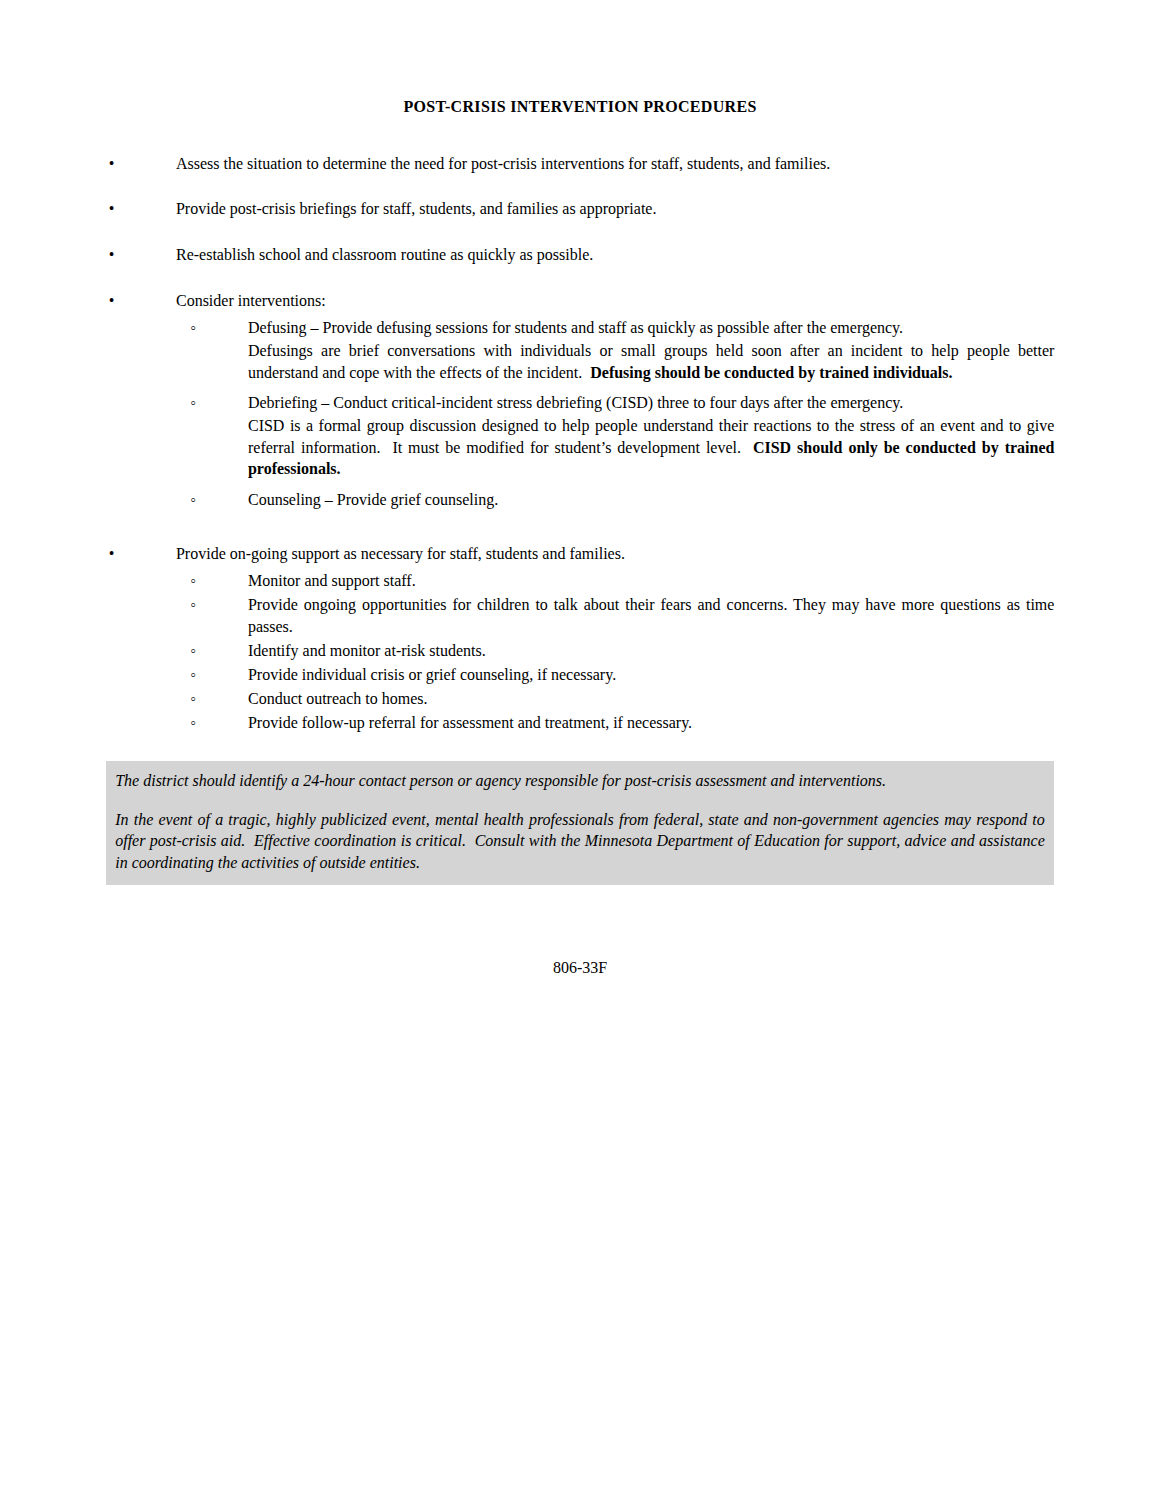POST-CRISIS INTERVENTION PROCEDURES
•
Assess the situation to determine the need for post-crisis interventions for staff, students, and families.
•
Provide post-crisis briefings for staff, students, and families as appropriate.
•
Re-establish school and classroom routine as quickly as possible.
•
Consider interventions:
◦
Defusing – Provide defusing sessions for students and staff as quickly as possible after the emergency.
Defusings are brief conversations with individuals or small groups held soon after an incident to help people better understand and cope with the effects of the incident. Defusing should be conducted by trained individuals.
◦
Debriefing – Conduct critical-incident stress debriefing (CISD) three to four days after the emergency.
CISD is a formal group discussion designed to help people understand their reactions to the stress of an event and to give referral information. It must be modified for student’s development level. CISD should only be conducted by trained professionals.
◦
Counseling – Provide grief counseling.
•
Provide on-going support as necessary for staff, students and families.
◦
Monitor and support staff.
◦
Provide ongoing opportunities for children to talk about their fears and concerns. They may have more questions as time passes.
◦
Identify and monitor at-risk students.
◦
Provide individual crisis or grief counseling, if necessary.
◦
Conduct outreach to homes.
◦
Provide follow-up referral for assessment and treatment, if necessary.
The district should identify a 24-hour contact person or agency responsible for post-crisis assessment and interventions.
In the event of a tragic, highly publicized event, mental health professionals from federal, state and non-government agencies may respond to offer post-crisis aid. Effective coordination is critical. Consult with the Minnesota Department of Education for support, advice and assistance in coordinating the activities of outside entities.
806-33F